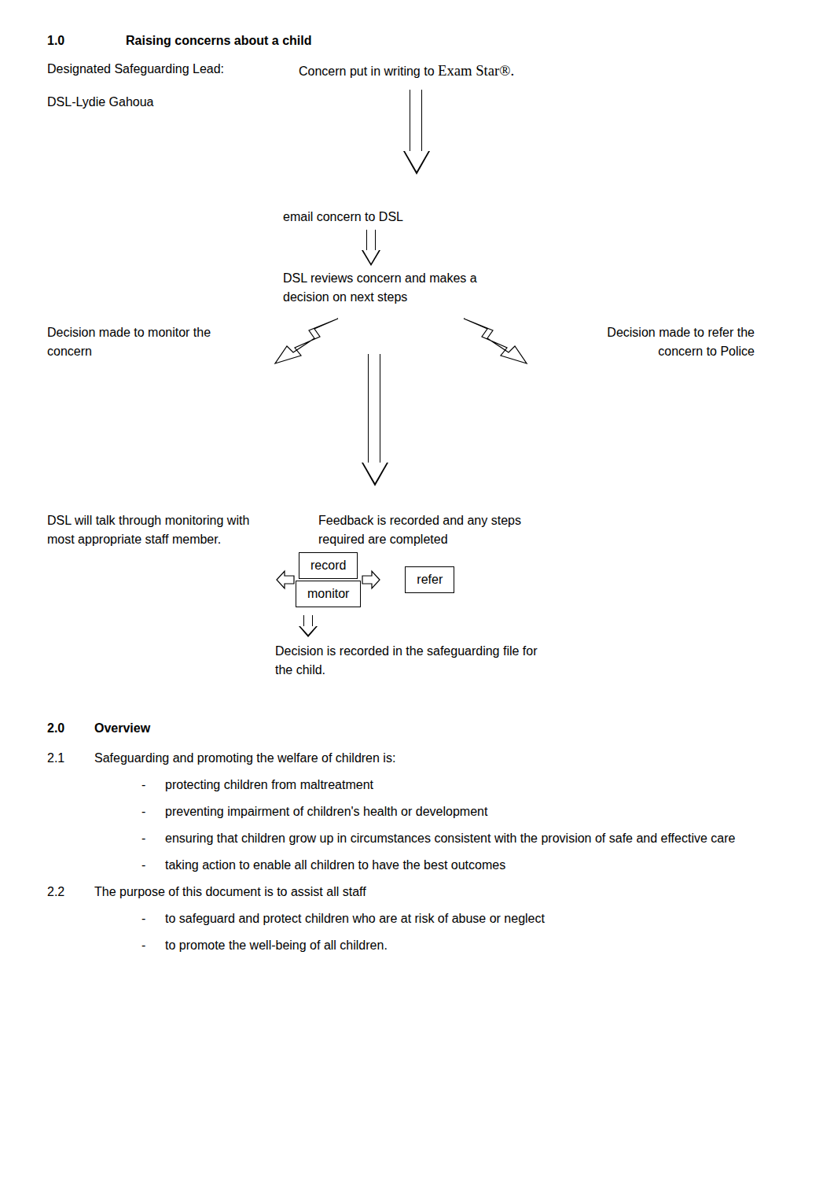1.0 Raising concerns about a child
Designated Safeguarding Lead:
DSL-Lydie Gahoua
Concern put in writing to Exam Star®.
email concern to DSL
DSL reviews concern and makes a decision on next steps
Decision made to monitor the concern
Decision made to refer the concern to Police
DSL will talk through monitoring with most appropriate staff member.
Feedback is recorded and any steps required are completed
record
monitor
refer
Decision is recorded in the safeguarding file for the child.
2.0 Overview
2.1 Safeguarding and promoting the welfare of children is:
protecting children from maltreatment
preventing impairment of children's health or development
ensuring that children grow up in circumstances consistent with the provision of safe and effective care
taking action to enable all children to have the best outcomes
2.2 The purpose of this document is to assist all staff
to safeguard and protect children who are at risk of abuse or neglect
to promote the well-being of all children.